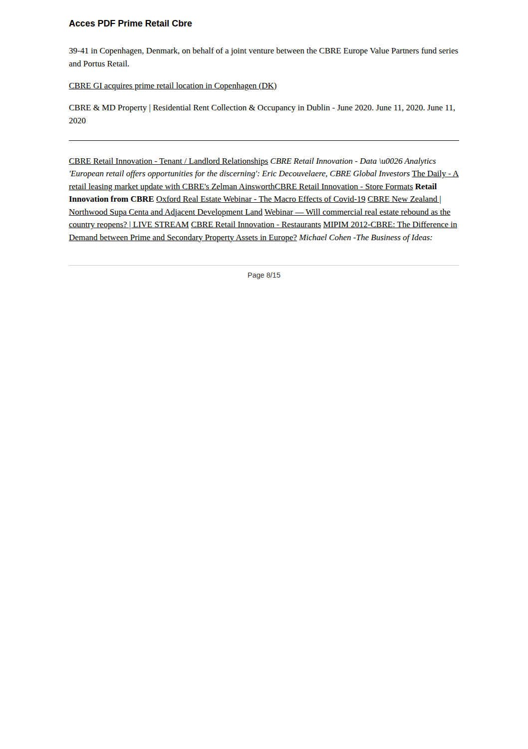Acces PDF Prime Retail Cbre
39-41 in Copenhagen, Denmark, on behalf of a joint venture between the CBRE Europe Value Partners fund series and Portus Retail.
CBRE GI acquires prime retail location in Copenhagen (DK)
CBRE & MD Property | Residential Rent Collection & Occupancy in Dublin - June 2020. June 11, 2020. June 11, 2020
CBRE Retail Innovation - Tenant / Landlord Relationships CBRE Retail Innovation - Data \u0026 Analytics 'European retail offers opportunities for the discerning': Eric Decouvelaere, CBRE Global Investors The Daily - A retail leasing market update with CBRE's Zelman Ainsworth CBRE Retail Innovation - Store Formats Retail Innovation from CBRE Oxford Real Estate Webinar - The Macro Effects of Covid-19 CBRE New Zealand | Northwood Supa Centa and Adjacent Development Land Webinar — Will commercial real estate rebound as the country reopens? | LIVE STREAM CBRE Retail Innovation - Restaurants MIPIM 2012-CBRE: The Difference in Demand between Prime and Secondary Property Assets in Europe? Michael Cohen -The Business of Ideas:
Page 8/15